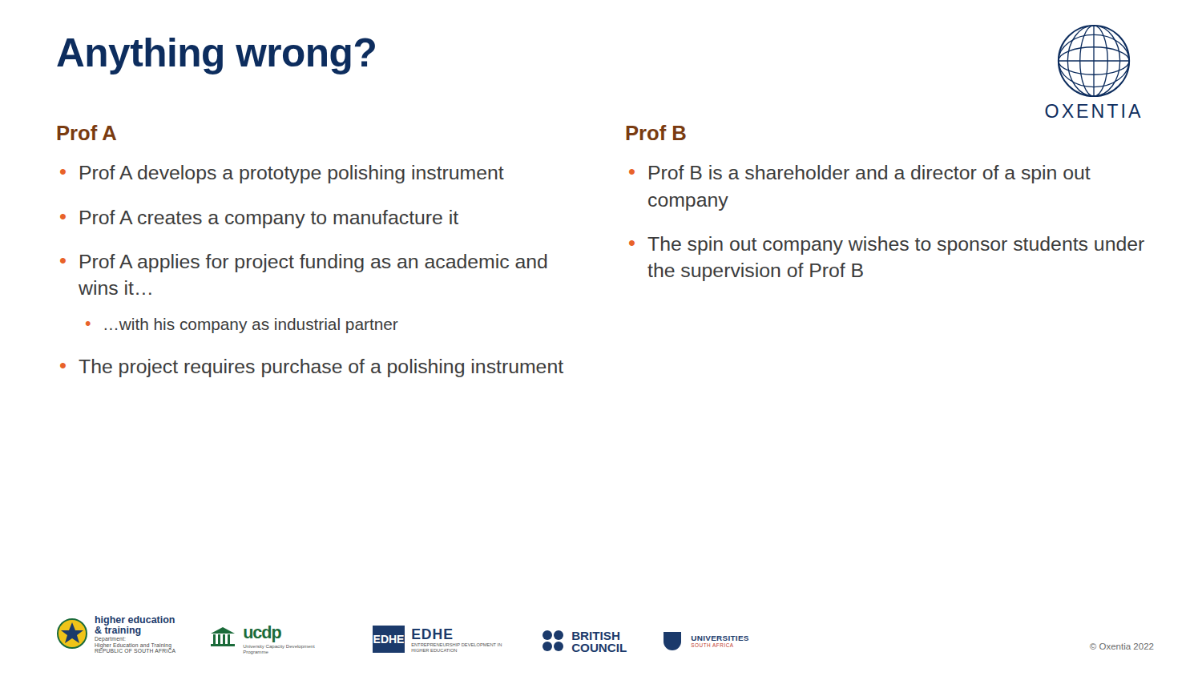OXENTIA
Anything wrong?
Prof A
Prof A develops a prototype polishing instrument
Prof A creates a company to manufacture it
Prof A applies for project funding as an academic and wins it…
…with his company as industrial partner
The project requires purchase of a polishing instrument
Prof B
Prof B is a shareholder and a director of a spin out company
The spin out company wishes to sponsor students under the supervision of Prof B
higher education
& training Department:
Higher Education and Training
REPUBLIC OF SOUTH AFRICA
ucdp University Capacity Development Programme
EDHE
EDHE ENTREPRENEURSHIP DEVELOPMENT IN HIGHER EDUCATION
BRITISH
COUNCIL
UNIVERSITIES SOUTH AFRICA
© Oxentia 2022